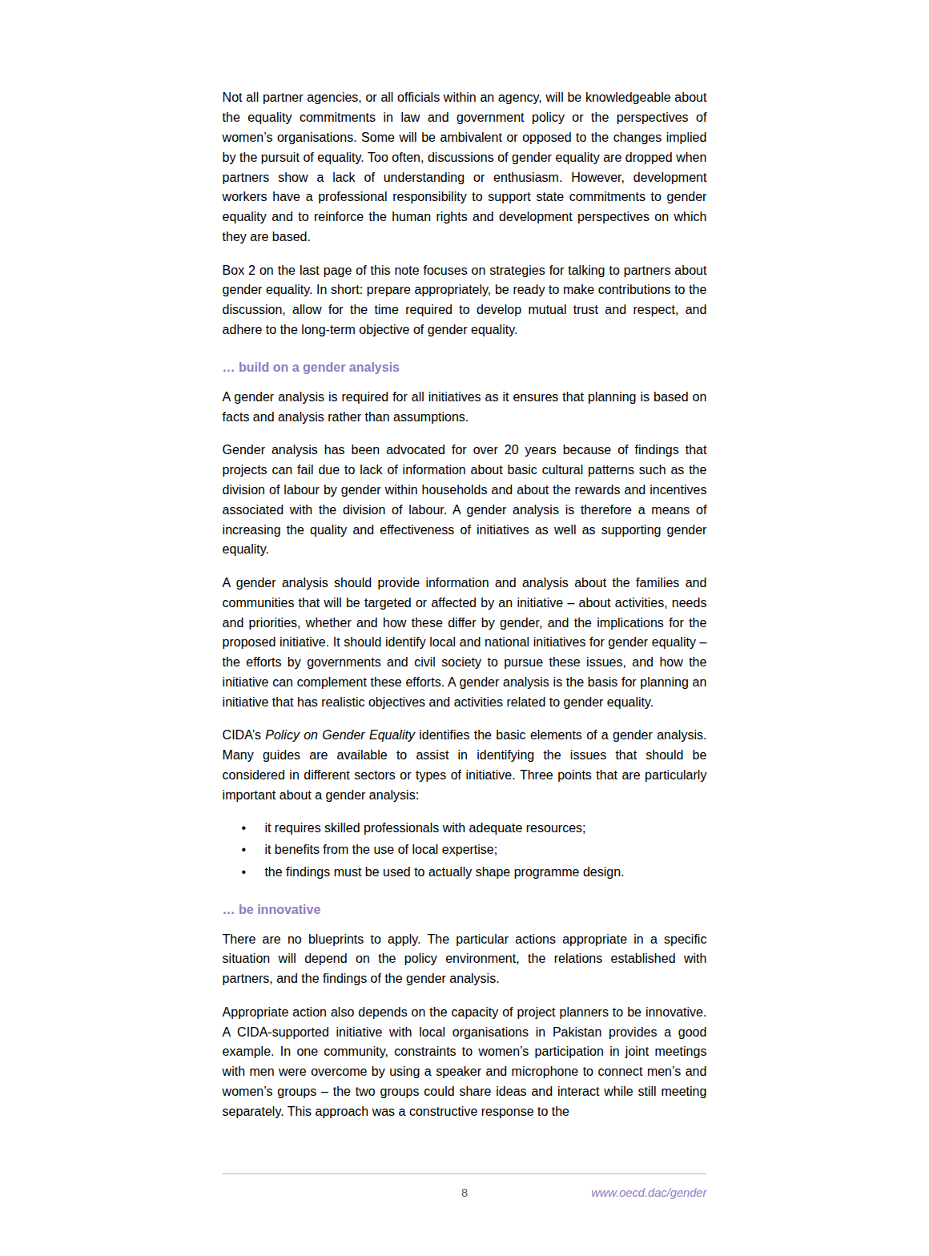Not all partner agencies, or all officials within an agency, will be knowledgeable about the equality commitments in law and government policy or the perspectives of women’s organisations. Some will be ambivalent or opposed to the changes implied by the pursuit of equality. Too often, discussions of gender equality are dropped when partners show a lack of understanding or enthusiasm. However, development workers have a professional responsibility to support state commitments to gender equality and to reinforce the human rights and development perspectives on which they are based.
Box 2 on the last page of this note focuses on strategies for talking to partners about gender equality. In short: prepare appropriately, be ready to make contributions to the discussion, allow for the time required to develop mutual trust and respect, and adhere to the long-term objective of gender equality.
… build on a gender analysis
A gender analysis is required for all initiatives as it ensures that planning is based on facts and analysis rather than assumptions.
Gender analysis has been advocated for over 20 years because of findings that projects can fail due to lack of information about basic cultural patterns such as the division of labour by gender within households and about the rewards and incentives associated with the division of labour. A gender analysis is therefore a means of increasing the quality and effectiveness of initiatives as well as supporting gender equality.
A gender analysis should provide information and analysis about the families and communities that will be targeted or affected by an initiative – about activities, needs and priorities, whether and how these differ by gender, and the implications for the proposed initiative. It should identify local and national initiatives for gender equality – the efforts by governments and civil society to pursue these issues, and how the initiative can complement these efforts. A gender analysis is the basis for planning an initiative that has realistic objectives and activities related to gender equality.
CIDA’s Policy on Gender Equality identifies the basic elements of a gender analysis. Many guides are available to assist in identifying the issues that should be considered in different sectors or types of initiative. Three points that are particularly important about a gender analysis:
it requires skilled professionals with adequate resources;
it benefits from the use of local expertise;
the findings must be used to actually shape programme design.
… be innovative
There are no blueprints to apply. The particular actions appropriate in a specific situation will depend on the policy environment, the relations established with partners, and the findings of the gender analysis.
Appropriate action also depends on the capacity of project planners to be innovative. A CIDA-supported initiative with local organisations in Pakistan provides a good example. In one community, constraints to women’s participation in joint meetings with men were overcome by using a speaker and microphone to connect men’s and women’s groups – the two groups could share ideas and interact while still meeting separately. This approach was a constructive response to the
8 www.oecd.dac/gender